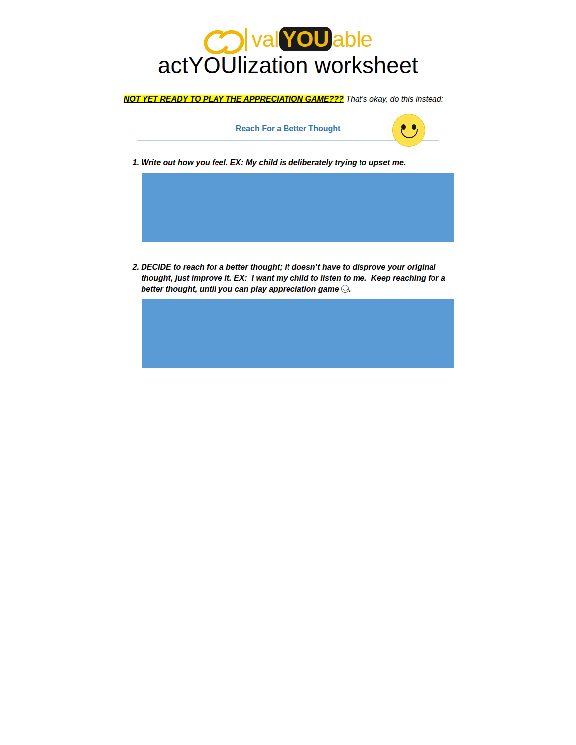valYOUable
actYOUlization worksheet
NOT YET READY TO PLAY THE APPRECIATION GAME??? That’s okay, do this instead:
Reach For a Better Thought
Write out how you feel. EX: My child is deliberately trying to upset me.
DECIDE to reach for a better thought; it doesn’t have to disprove your original thought, just improve it. EX: I want my child to listen to me. Keep reaching for a better thought, until you can play appreciation game .